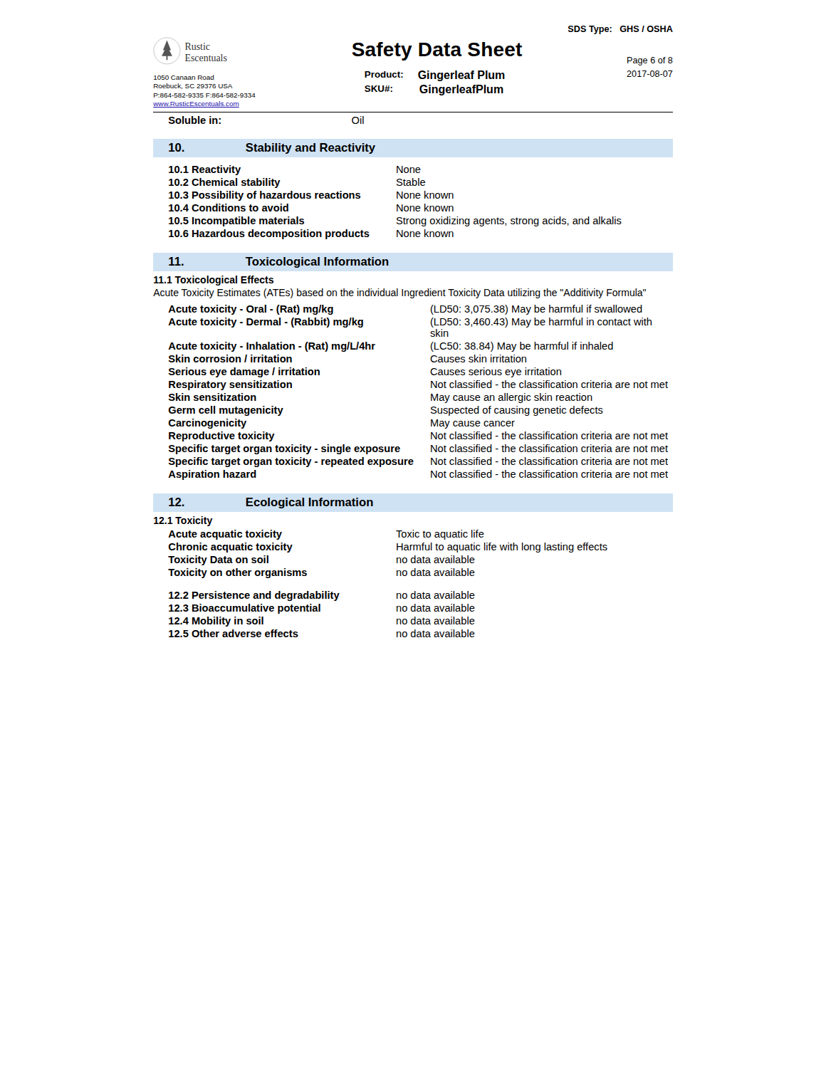SDS Type: GHS / OSHA
1050 Canaan Road
Roebuck, SC 29376 USA
P:864-582-9335 F:864-582-9334
www.RusticEscentuals.com
Safety Data Sheet
| Product: | Gingerleaf Plum |
| SKU#: | GingerleafPlum |
Page 6 of 8
2017-08-07
Soluble in:
Oil
10.
Stability and Reactivity
10.1 Reactivity
None
10.2 Chemical stability
Stable
10.3 Possibility of hazardous reactions
None known
10.4 Conditions to avoid
None known
10.5 Incompatible materials
Strong oxidizing agents, strong acids, and alkalis
10.6 Hazardous decomposition products
None known
11.
Toxicological Information
11.1 Toxicological Effects
Acute Toxicity Estimates (ATEs) based on the individual Ingredient Toxicity Data utilizing the "Additivity Formula"
Acute toxicity - Oral - (Rat) mg/kg
(LD50: 3,075.38) May be harmful if swallowed
Acute toxicity - Dermal - (Rabbit) mg/kg
(LD50: 3,460.43) May be harmful in contact with skin
Acute toxicity - Inhalation - (Rat) mg/L/4hr
(LC50: 38.84) May be harmful if inhaled
Skin corrosion / irritation
Causes skin irritation
Serious eye damage / irritation
Causes serious eye irritation
Respiratory sensitization
Not classified - the classification criteria are not met
Skin sensitization
May cause an allergic skin reaction
Germ cell mutagenicity
Suspected of causing genetic defects
Carcinogenicity
May cause cancer
Reproductive toxicity
Not classified - the classification criteria are not met
Specific target organ toxicity - single exposure
Not classified - the classification criteria are not met
Specific target organ toxicity - repeated exposure
Not classified - the classification criteria are not met
Aspiration hazard
Not classified - the classification criteria are not met
12.
Ecological Information
12.1 Toxicity
Acute acquatic toxicity
Toxic to aquatic life
Chronic acquatic toxicity
Harmful to aquatic life with long lasting effects
Toxicity Data on soil
no data available
Toxicity on other organisms
no data available
12.2 Persistence and degradability
no data available
12.3 Bioaccumulative potential
no data available
12.4 Mobility in soil
no data available
12.5 Other adverse effects
no data available